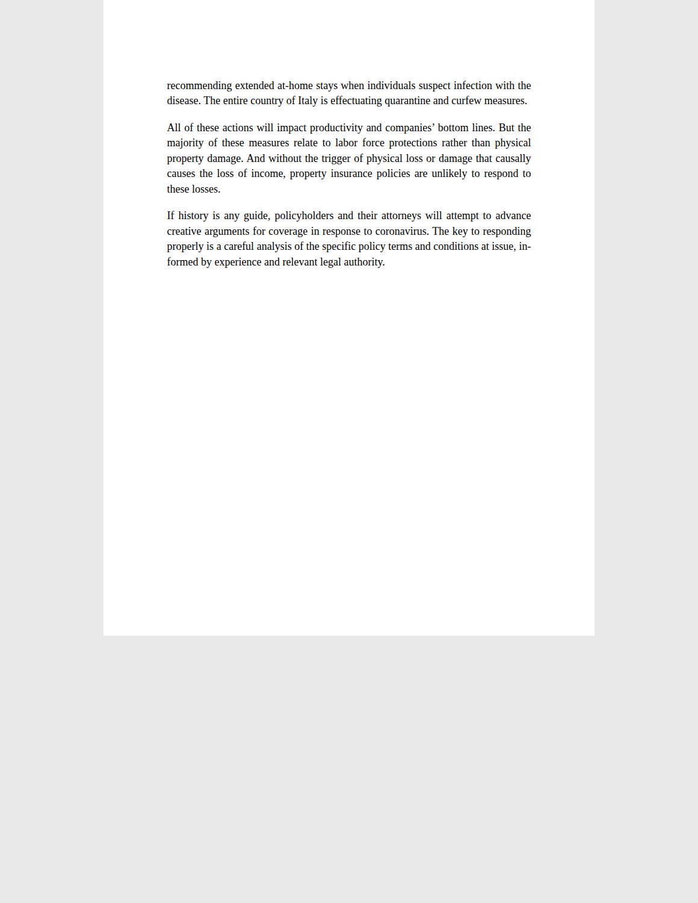recommending extended at-home stays when individuals suspect infection with the disease. The entire country of Italy is effectuating quarantine and curfew measures.
All of these actions will impact productivity and companies’ bottom lines. But the majority of these measures relate to labor force protections rather than physical property damage. And without the trigger of physical loss or damage that causally causes the loss of income, property insurance policies are unlikely to respond to these losses.
If history is any guide, policyholders and their attorneys will attempt to advance creative arguments for coverage in response to coronavirus. The key to responding properly is a careful analysis of the specific policy terms and conditions at issue, informed by experience and relevant legal authority.